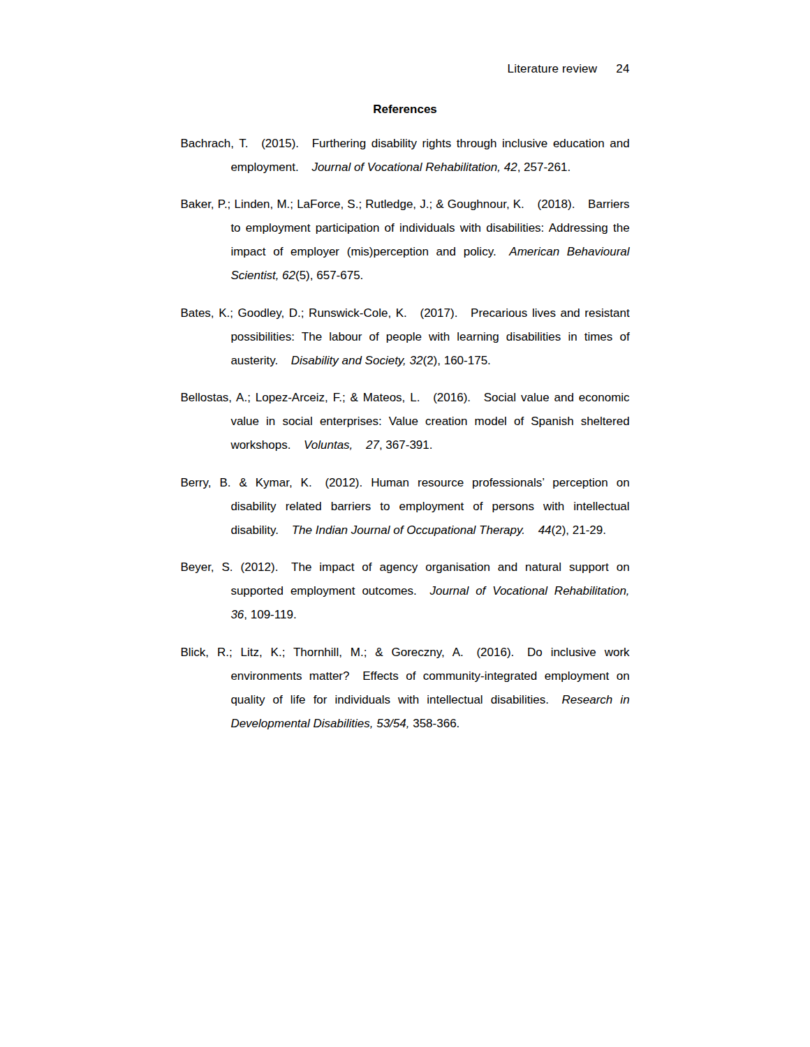Literature review24
References
Bachrach, T. (2015). Furthering disability rights through inclusive education and employment. Journal of Vocational Rehabilitation, 42, 257-261.
Baker, P.; Linden, M.; LaForce, S.; Rutledge, J.; & Goughnour, K. (2018). Barriers to employment participation of individuals with disabilities: Addressing the impact of employer (mis)perception and policy. American Behavioural Scientist, 62(5), 657-675.
Bates, K.; Goodley, D.; Runswick-Cole, K. (2017). Precarious lives and resistant possibilities: The labour of people with learning disabilities in times of austerity. Disability and Society, 32(2), 160-175.
Bellostas, A.; Lopez-Arceiz, F.; & Mateos, L. (2016). Social value and economic value in social enterprises: Value creation model of Spanish sheltered workshops. Voluntas, 27, 367-391.
Berry, B. & Kymar, K. (2012). Human resource professionals’ perception on disability related barriers to employment of persons with intellectual disability. The Indian Journal of Occupational Therapy. 44(2), 21-29.
Beyer, S. (2012). The impact of agency organisation and natural support on supported employment outcomes. Journal of Vocational Rehabilitation, 36, 109-119.
Blick, R.; Litz, K.; Thornhill, M.; & Goreczny, A. (2016). Do inclusive work environments matter? Effects of community-integrated employment on quality of life for individuals with intellectual disabilities. Research in Developmental Disabilities, 53/54, 358-366.